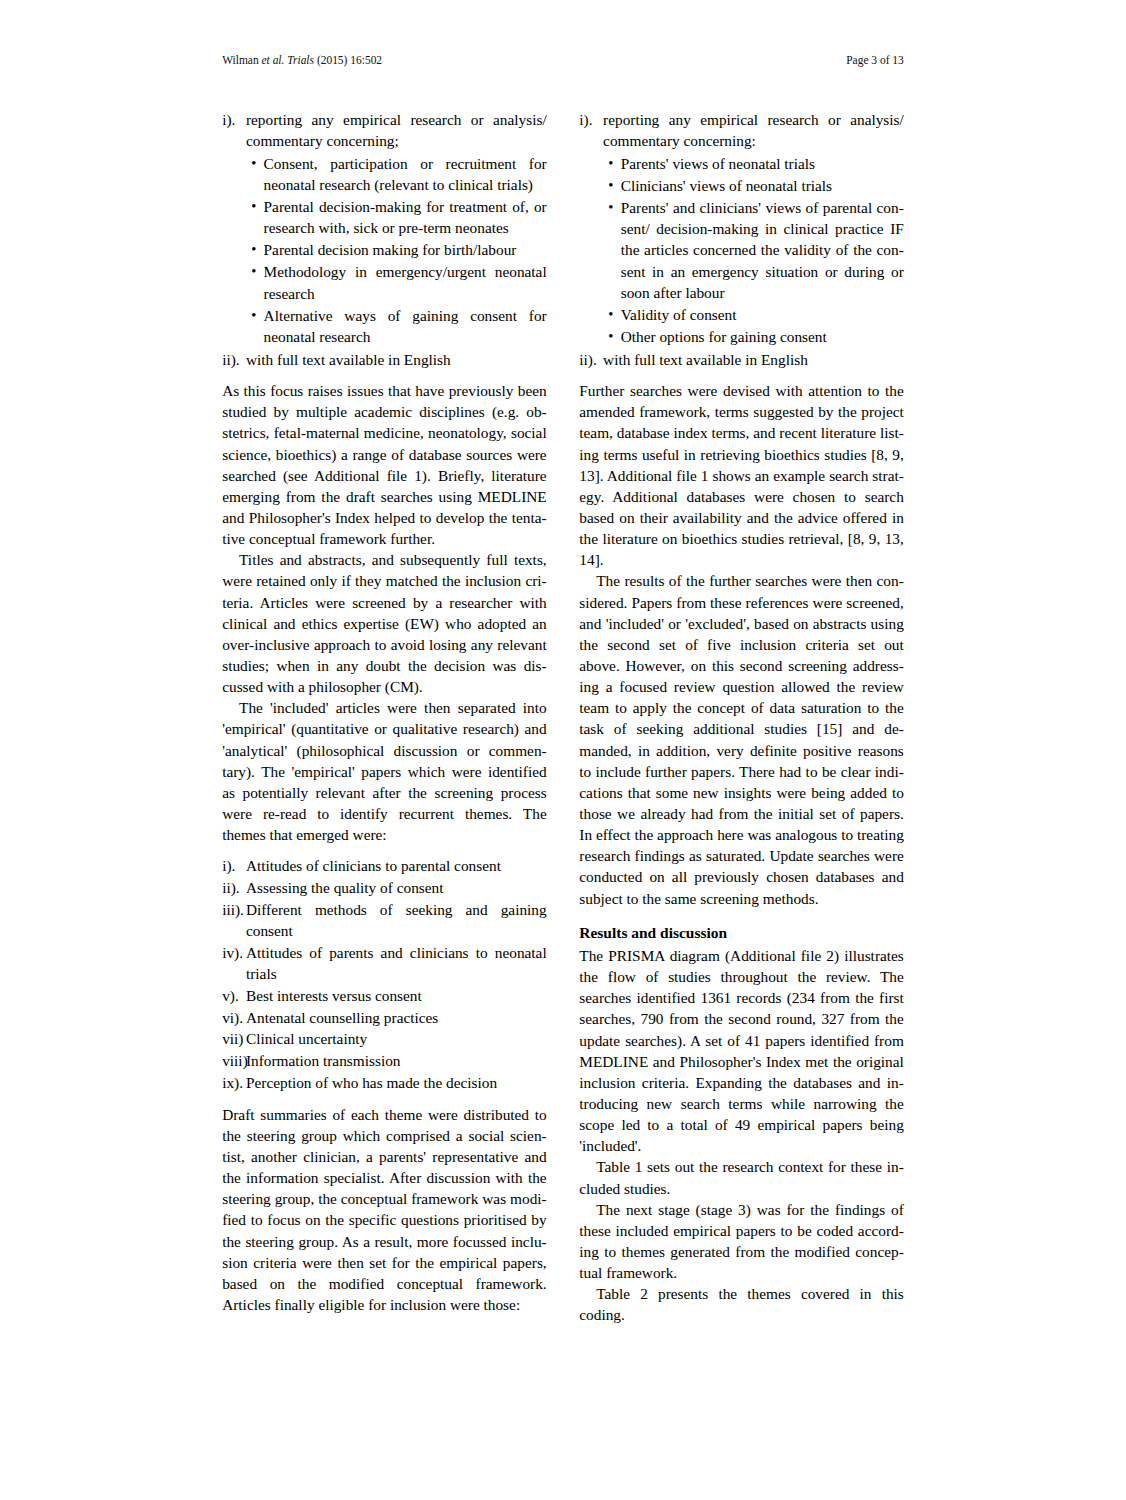Wilman et al. Trials (2015) 16:502
Page 3 of 13
i). reporting any empirical research or analysis/ commentary concerning;
Consent, participation or recruitment for neonatal research (relevant to clinical trials)
Parental decision-making for treatment of, or research with, sick or pre-term neonates
Parental decision making for birth/labour
Methodology in emergency/urgent neonatal research
Alternative ways of gaining consent for neonatal research
ii). with full text available in English
As this focus raises issues that have previously been studied by multiple academic disciplines (e.g. obstetrics, fetal-maternal medicine, neonatology, social science, bioethics) a range of database sources were searched (see Additional file 1). Briefly, literature emerging from the draft searches using MEDLINE and Philosopher's Index helped to develop the tentative conceptual framework further.
Titles and abstracts, and subsequently full texts, were retained only if they matched the inclusion criteria. Articles were screened by a researcher with clinical and ethics expertise (EW) who adopted an over-inclusive approach to avoid losing any relevant studies; when in any doubt the decision was discussed with a philosopher (CM).
The 'included' articles were then separated into 'empirical' (quantitative or qualitative research) and 'analytical' (philosophical discussion or commentary). The 'empirical' papers which were identified as potentially relevant after the screening process were re-read to identify recurrent themes. The themes that emerged were:
i). Attitudes of clinicians to parental consent
ii). Assessing the quality of consent
iii). Different methods of seeking and gaining consent
iv). Attitudes of parents and clinicians to neonatal trials
v). Best interests versus consent
vi). Antenatal counselling practices
vii) Clinical uncertainty
viii) Information transmission
ix). Perception of who has made the decision
Draft summaries of each theme were distributed to the steering group which comprised a social scientist, another clinician, a parents' representative and the information specialist. After discussion with the steering group, the conceptual framework was modified to focus on the specific questions prioritised by the steering group. As a result, more focussed inclusion criteria were then set for the empirical papers, based on the modified conceptual framework. Articles finally eligible for inclusion were those:
i). reporting any empirical research or analysis/ commentary concerning:
Parents' views of neonatal trials
Clinicians' views of neonatal trials
Parents' and clinicians' views of parental consent/ decision-making in clinical practice IF the articles concerned the validity of the consent in an emergency situation or during or soon after labour
Validity of consent
Other options for gaining consent
ii). with full text available in English
Further searches were devised with attention to the amended framework, terms suggested by the project team, database index terms, and recent literature listing terms useful in retrieving bioethics studies [8, 9, 13]. Additional file 1 shows an example search strategy. Additional databases were chosen to search based on their availability and the advice offered in the literature on bioethics studies retrieval, [8, 9, 13, 14].
The results of the further searches were then considered. Papers from these references were screened, and 'included' or 'excluded', based on abstracts using the second set of five inclusion criteria set out above. However, on this second screening addressing a focused review question allowed the review team to apply the concept of data saturation to the task of seeking additional studies [15] and demanded, in addition, very definite positive reasons to include further papers. There had to be clear indications that some new insights were being added to those we already had from the initial set of papers. In effect the approach here was analogous to treating research findings as saturated. Update searches were conducted on all previously chosen databases and subject to the same screening methods.
Results and discussion
The PRISMA diagram (Additional file 2) illustrates the flow of studies throughout the review. The searches identified 1361 records (234 from the first searches, 790 from the second round, 327 from the update searches). A set of 41 papers identified from MEDLINE and Philosopher's Index met the original inclusion criteria. Expanding the databases and introducing new search terms while narrowing the scope led to a total of 49 empirical papers being 'included'.
Table 1 sets out the research context for these included studies.
The next stage (stage 3) was for the findings of these included empirical papers to be coded according to themes generated from the modified conceptual framework.
Table 2 presents the themes covered in this coding.